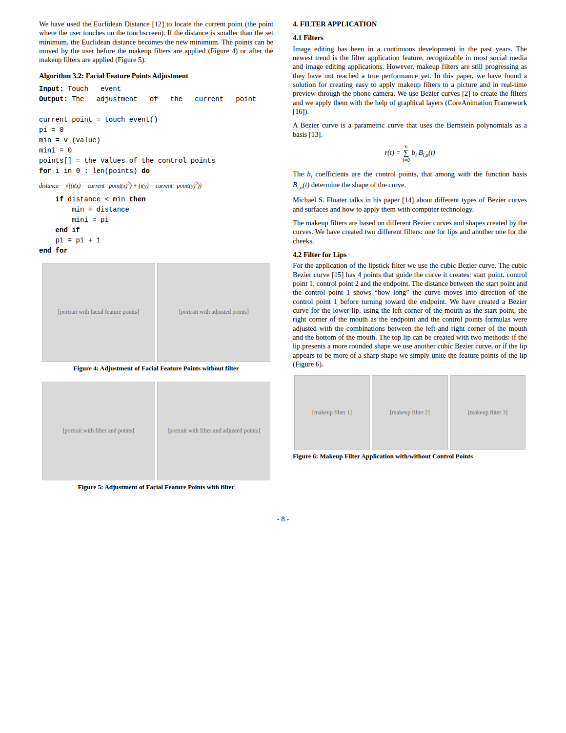We have used the Euclidean Distance [12] to locate the current point (the point where the user touches on the touchscreen). If the distance is smaller than the set minimum, the Euclidean distance becomes the new minimum. The points can be moved by the user before the makeup filters are applied (Figure 4) or after the makeup filters are applied (Figure 5).
Algorithm 3.2: Facial Feature Points Adjustment
Input: Touch event Output: The adjustment of the current point current point = touch event() pi = 0 min = v (value) mini = 0 points[] = the values of the control points for i in 0 : len(points) do
distance = √((i(x) − current point(x)2) + (i(y) − current point(y)2))
if distance < min then min = distance mini = pi end if pi = pi + 1 end for
[portrait with facial feature points]
[portrait with adjusted points]
Figure 4: Adjustment of Facial Feature Points without filter
[portrait with filter and points]
[portrait with filter and adjusted points]
Figure 5: Adjustment of Facial Feature Points with filter
4. FILTER APPLICATION
4.1 Filters
Image editing has been in a continuous development in the past years. The newest trend is the filter application feature, recognizable in most social media and image editing applications. However, makeup filters are still progressing as they have not reached a true performance yet. In this paper, we have found a solution for creating easy to apply makeup filters to a picture and in real-time preview through the phone camera. We use Bezier curves [2] to create the filters and we apply them with the help of graphical layers (CoreAnimation Framework [16]).
A Bezier curve is a parametric curve that uses the Bernstein polynomials as a basis [13].
r(t) = n∑i=0 bi Bi,n(t)
The bi coefficients are the control points, that among with the function basis Bi,n(t) determine the shape of the curve.
Michael S. Floater talks in his paper [14] about different types of Bezier curves and surfaces and how to apply them with computer technology.
The makeup filters are based on different Bezier curves and shapes created by the curves. We have created two different filters: one for lips and another one for the cheeks.
4.2 Filter for Lips
For the application of the lipstick filter we use the cubic Bezier curve. The cubic Bezier curve [15] has 4 points that guide the curve it creates: start point, control point 1, control point 2 and the endpoint. The distance between the start point and the control point 1 shows “how long” the curve moves into direction of the control point 1 before turning toward the endpoint. We have created a Bezier curve for the lower lip, using the left corner of the mouth as the start point, the right corner of the mouth as the endpoint and the control points formulas were adjusted with the combinations between the left and right corner of the mouth and the bottom of the mouth. The top lip can be created with two methods: if the lip presents a more rounded shape we use another cubic Bezier curve, or if the lip appears to be more of a sharp shape we simply unite the feature points of the lip (Figure 6).
[makeup filter 1]
[makeup filter 2]
[makeup filter 3]
Figure 6: Makeup Filter Application with/without Control Points
- 8 -